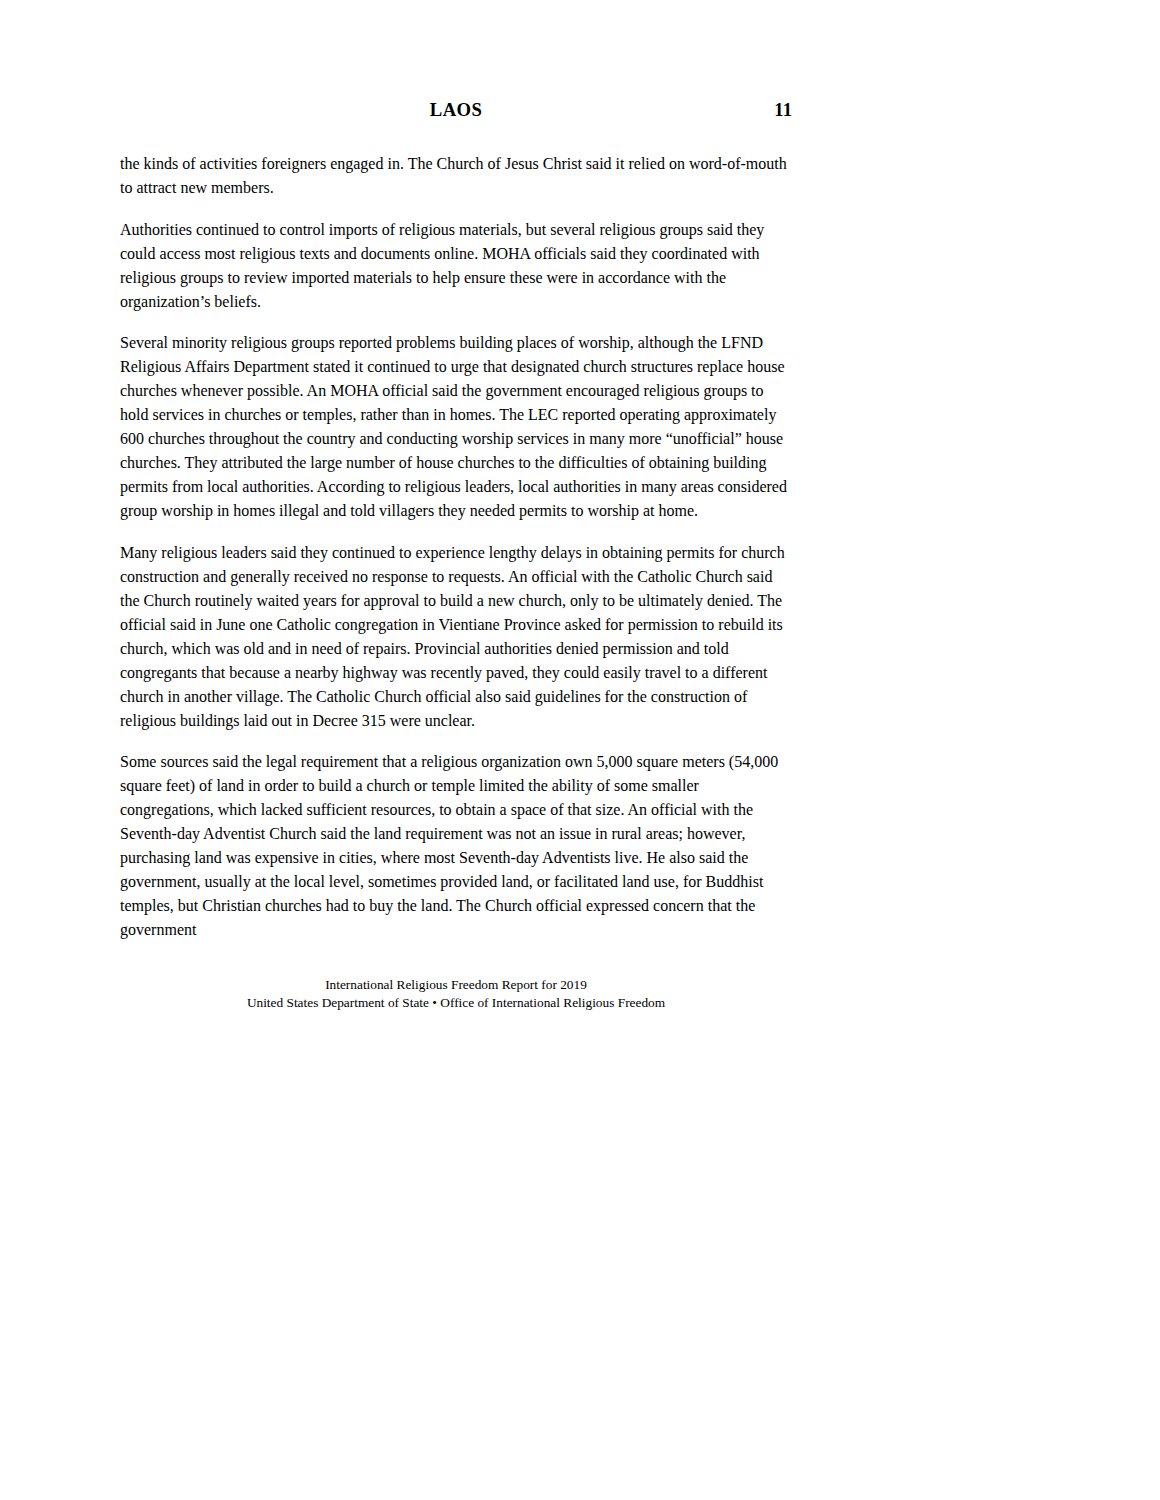LAOS 11
the kinds of activities foreigners engaged in. The Church of Jesus Christ said it relied on word-of-mouth to attract new members.
Authorities continued to control imports of religious materials, but several religious groups said they could access most religious texts and documents online. MOHA officials said they coordinated with religious groups to review imported materials to help ensure these were in accordance with the organization’s beliefs.
Several minority religious groups reported problems building places of worship, although the LFND Religious Affairs Department stated it continued to urge that designated church structures replace house churches whenever possible. An MOHA official said the government encouraged religious groups to hold services in churches or temples, rather than in homes. The LEC reported operating approximately 600 churches throughout the country and conducting worship services in many more “unofficial” house churches. They attributed the large number of house churches to the difficulties of obtaining building permits from local authorities. According to religious leaders, local authorities in many areas considered group worship in homes illegal and told villagers they needed permits to worship at home.
Many religious leaders said they continued to experience lengthy delays in obtaining permits for church construction and generally received no response to requests. An official with the Catholic Church said the Church routinely waited years for approval to build a new church, only to be ultimately denied. The official said in June one Catholic congregation in Vientiane Province asked for permission to rebuild its church, which was old and in need of repairs. Provincial authorities denied permission and told congregants that because a nearby highway was recently paved, they could easily travel to a different church in another village. The Catholic Church official also said guidelines for the construction of religious buildings laid out in Decree 315 were unclear.
Some sources said the legal requirement that a religious organization own 5,000 square meters (54,000 square feet) of land in order to build a church or temple limited the ability of some smaller congregations, which lacked sufficient resources, to obtain a space of that size. An official with the Seventh-day Adventist Church said the land requirement was not an issue in rural areas; however, purchasing land was expensive in cities, where most Seventh-day Adventists live. He also said the government, usually at the local level, sometimes provided land, or facilitated land use, for Buddhist temples, but Christian churches had to buy the land. The Church official expressed concern that the government
International Religious Freedom Report for 2019
United States Department of State • Office of International Religious Freedom